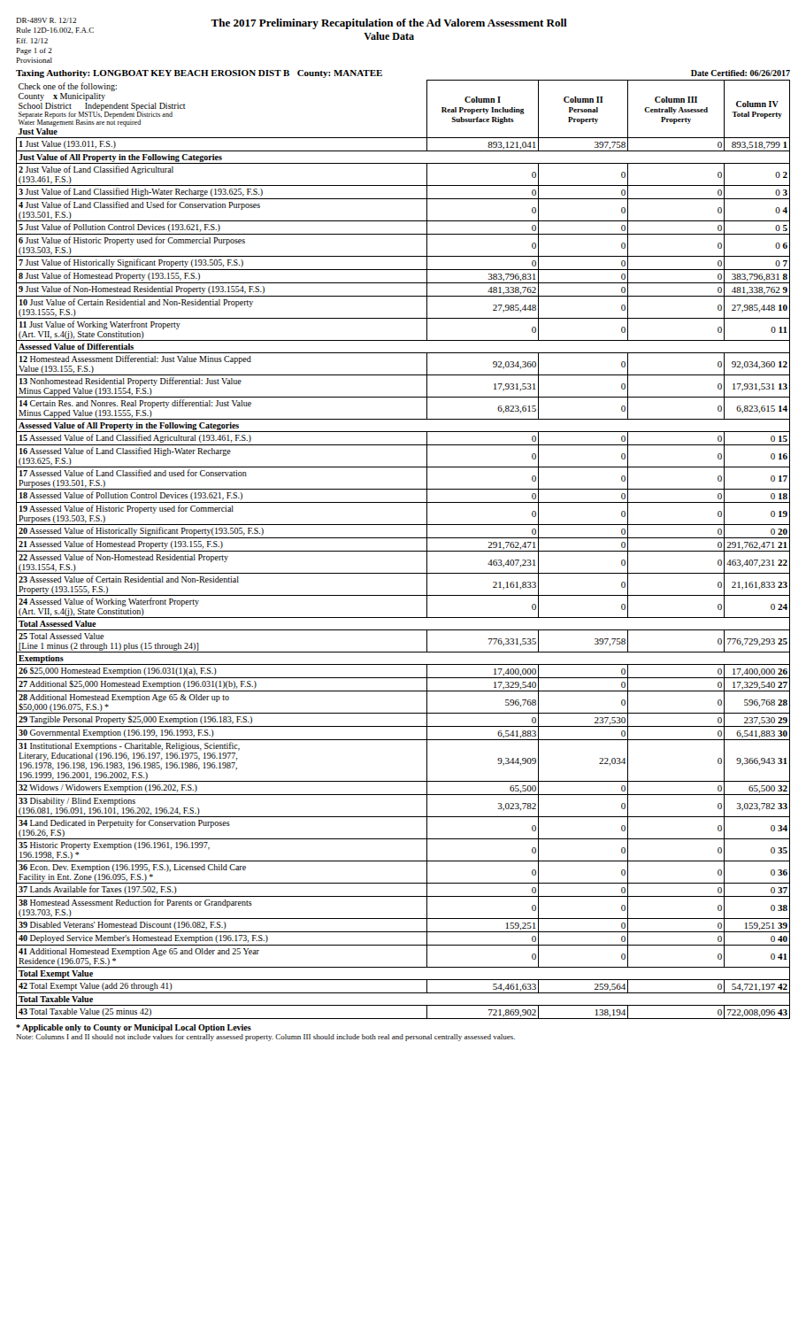DR-489V R. 12/12
Rule 12D-16.002, F.A.C
Eff. 12/12
Page 1 of 2
Provisional
The 2017 Preliminary Recapitulation of the Ad Valorem Assessment Roll
Value Data
Taxing Authority: LONGBOAT KEY BEACH EROSION DIST B County: MANATEE
Date Certified: 06/26/2017
| Check one of the following: County x Municipality School District Independent Special District Separate Reports for MSTUs, Dependent Districts and Water Management Basins are not required Just Value | Column I Real Property Including Subsurface Rights | Column II Personal Property | Column III Centrally Assessed Property | Column IV Total Property |
| 1 Just Value (193.011, F.S.) | 893,121,041 | 397,758 | 0 | 893,518,799 1 |
| Just Value of All Property in the Following Categories |
| 2 Just Value of Land Classified Agricultural (193.461, F.S.) | 0 | 0 | 0 | 0 2 |
| 3 Just Value of Land Classified High-Water Recharge (193.625, F.S.) | 0 | 0 | 0 | 0 3 |
| 4 Just Value of Land Classified and Used for Conservation Purposes (193.501, F.S.) | 0 | 0 | 0 | 0 4 |
| 5 Just Value of Pollution Control Devices (193.621, F.S.) | 0 | 0 | 0 | 0 5 |
| 6 Just Value of Historic Property used for Commercial Purposes (193.503, F.S.) | 0 | 0 | 0 | 0 6 |
| 7 Just Value of Historically Significant Property (193.505, F.S.) | 0 | 0 | 0 | 0 7 |
| 8 Just Value of Homestead Property (193.155, F.S.) | 383,796,831 | 0 | 0 | 383,796,831 8 |
| 9 Just Value of Non-Homestead Residential Property (193.1554, F.S.) | 481,338,762 | 0 | 0 | 481,338,762 9 |
| 10 Just Value of Certain Residential and Non-Residential Property (193.1555, F.S.) | 27,985,448 | 0 | 0 | 27,985,448 10 |
| 11 Just Value of Working Waterfront Property (Art. VII, s.4(j), State Constitution) | 0 | 0 | 0 | 0 11 |
| Assessed Value of Differentials |
| 12 Homestead Assessment Differential: Just Value Minus Capped Value (193.155, F.S.) | 92,034,360 | 0 | 0 | 92,034,360 12 |
| 13 Nonhomestead Residential Property Differential: Just Value Minus Capped Value (193.1554, F.S.) | 17,931,531 | 0 | 0 | 17,931,531 13 |
| 14 Certain Res. and Nonres. Real Property differential: Just Value Minus Capped Value (193.1555, F.S.) | 6,823,615 | 0 | 0 | 6,823,615 14 |
| Assessed Value of All Property in the Following Categories |
| 15 Assessed Value of Land Classified Agricultural (193.461, F.S.) | 0 | 0 | 0 | 0 15 |
| 16 Assessed Value of Land Classified High-Water Recharge (193.625, F.S.) | 0 | 0 | 0 | 0 16 |
| 17 Assessed Value of Land Classified and used for Conservation Purposes (193.501, F.S.) | 0 | 0 | 0 | 0 17 |
| 18 Assessed Value of Pollution Control Devices (193.621, F.S.) | 0 | 0 | 0 | 0 18 |
| 19 Assessed Value of Historic Property used for Commercial Purposes (193.503, F.S.) | 0 | 0 | 0 | 0 19 |
| 20 Assessed Value of Historically Significant Property(193.505, F.S.) | 0 | 0 | 0 | 0 20 |
| 21 Assessed Value of Homestead Property (193.155, F.S.) | 291,762,471 | 0 | 0 | 291,762,471 21 |
| 22 Assessed Value of Non-Homestead Residential Property (193.1554, F.S.) | 463,407,231 | 0 | 0 | 463,407,231 22 |
| 23 Assessed Value of Certain Residential and Non-Residential Property (193.1555, F.S.) | 21,161,833 | 0 | 0 | 21,161,833 23 |
| 24 Assessed Value of Working Waterfront Property (Art. VII, s.4(j), State Constitution) | 0 | 0 | 0 | 0 24 |
| Total Assessed Value |
| 25 Total Assessed Value [Line 1 minus (2 through 11) plus (15 through 24)] | 776,331,535 | 397,758 | 0 | 776,729,293 25 |
| Exemptions |
| 26 $25,000 Homestead Exemption (196.031(1)(a), F.S.) | 17,400,000 | 0 | 0 | 17,400,000 26 |
| 27 Additional $25,000 Homestead Exemption (196.031(1)(b), F.S.) | 17,329,540 | 0 | 0 | 17,329,540 27 |
| 28 Additional Homestead Exemption Age 65 & Older up to $50,000 (196.075, F.S.) * | 596,768 | 0 | 0 | 596,768 28 |
| 29 Tangible Personal Property $25,000 Exemption (196.183, F.S.) | 0 | 237,530 | 0 | 237,530 29 |
| 30 Governmental Exemption (196.199, 196.1993, F.S.) | 6,541,883 | 0 | 0 | 6,541,883 30 |
| 31 Institutional Exemptions - Charitable, Religious, Scientific, Literary, Educational (196.196, 196.197, 196.1975, 196.1977, 196.1978, 196.198, 196.1983, 196.1985, 196.1986, 196.1987, 196.1999, 196.2001, 196.2002, F.S.) | 9,344,909 | 22,034 | 0 | 9,366,943 31 |
| 32 Widows / Widowers Exemption (196.202, F.S.) | 65,500 | 0 | 0 | 65,500 32 |
| 33 Disability / Blind Exemptions (196.081, 196.091, 196.101, 196.202, 196.24, F.S.) | 3,023,782 | 0 | 0 | 3,023,782 33 |
| 34 Land Dedicated in Perpetuity for Conservation Purposes (196.26, F.S) | 0 | 0 | 0 | 0 34 |
| 35 Historic Property Exemption (196.1961, 196.1997, 196.1998, F.S.) * | 0 | 0 | 0 | 0 35 |
| 36 Econ. Dev. Exemption (196.1995, F.S.), Licensed Child Care Facility in Ent. Zone (196.095, F.S.) * | 0 | 0 | 0 | 0 36 |
| 37 Lands Available for Taxes (197.502, F.S.) | 0 | 0 | 0 | 0 37 |
| 38 Homestead Assessment Reduction for Parents or Grandparents (193.703, F.S.) | 0 | 0 | 0 | 0 38 |
| 39 Disabled Veterans' Homestead Discount (196.082, F.S.) | 159,251 | 0 | 0 | 159,251 39 |
| 40 Deployed Service Member's Homestead Exemption (196.173, F.S.) | 0 | 0 | 0 | 0 40 |
| 41 Additional Homestead Exemption Age 65 and Older and 25 Year Residence (196.075, F.S.) * | 0 | 0 | 0 | 0 41 |
| Total Exempt Value |
| 42 Total Exempt Value (add 26 through 41) | 54,461,633 | 259,564 | 0 | 54,721,197 42 |
| Total Taxable Value |
| 43 Total Taxable Value (25 minus 42) | 721,869,902 | 138,194 | 0 | 722,008,096 43 |
* Applicable only to County or Municipal Local Option Levies
Note: Columns I and II should not include values for centrally assessed property. Column III should include both real and personal centrally assessed values.